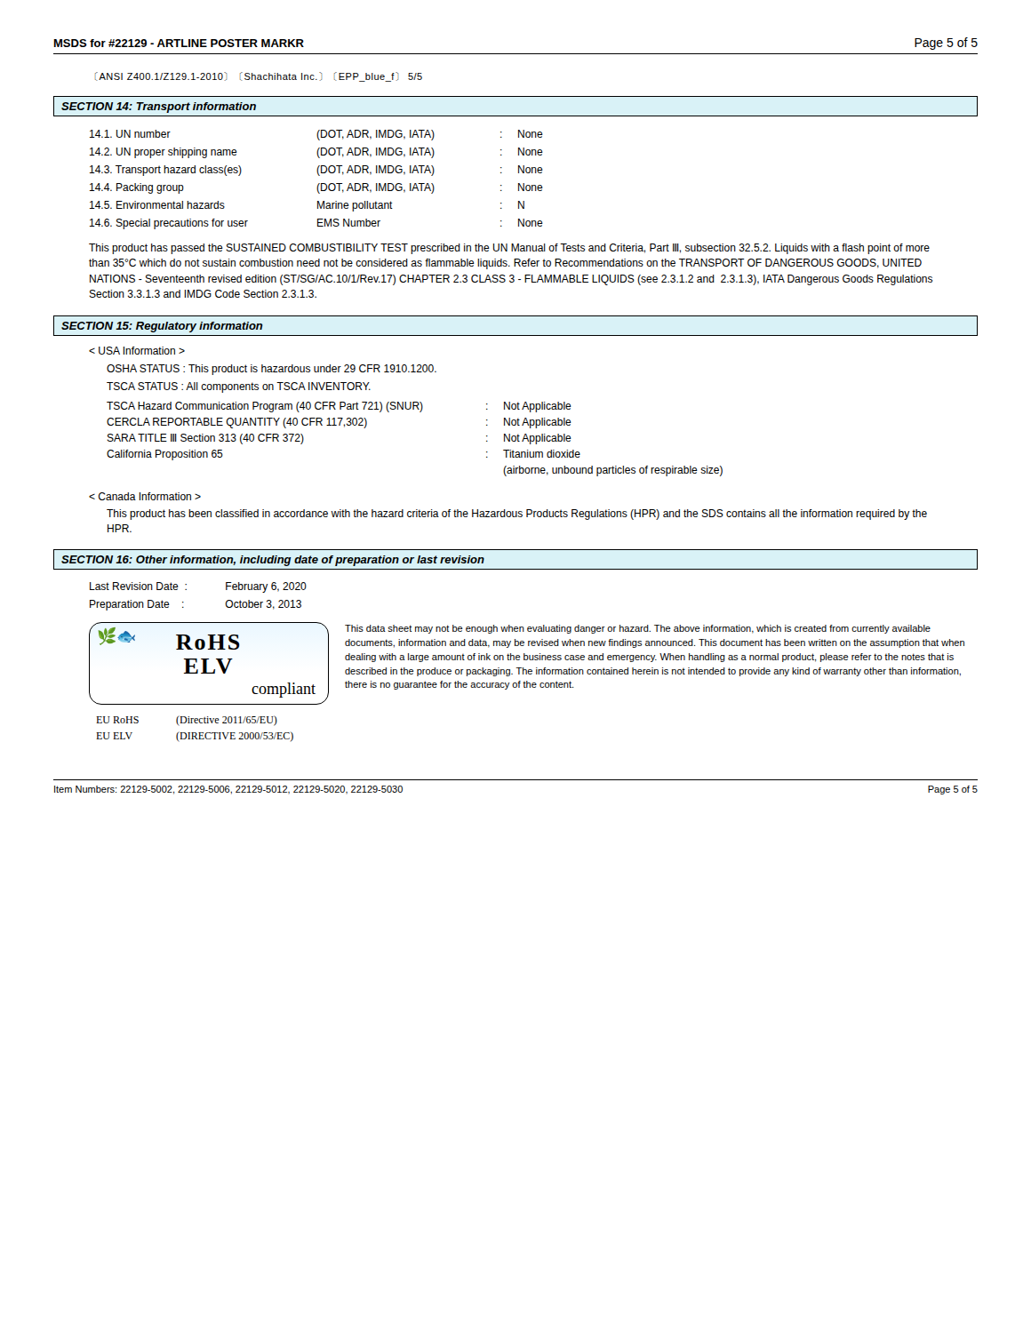MSDS for #22129 - ARTLINE POSTER MARKR
Page 5 of 5
〔ANSI Z400.1/Z129.1-2010〕〔Shachihata Inc.〕〔EPP_blue_f〕 5/5
SECTION 14: Transport information
| 14.1. UN number | (DOT, ADR, IMDG, IATA) | : | None |
| 14.2. UN proper shipping name | (DOT, ADR, IMDG, IATA) | : | None |
| 14.3. Transport hazard class(es) | (DOT, ADR, IMDG, IATA) | : | None |
| 14.4. Packing group | (DOT, ADR, IMDG, IATA) | : | None |
| 14.5. Environmental hazards | Marine pollutant | : | N |
| 14.6. Special precautions for user | EMS Number | : | None |
This product has passed the SUSTAINED COMBUSTIBILITY TEST prescribed in the UN Manual of Tests and Criteria, Part Ⅲ, subsection 32.5.2. Liquids with a flash point of more than 35°C which do not sustain combustion need not be considered as flammable liquids. Refer to Recommendations on the TRANSPORT OF DANGEROUS GOODS, UNITED NATIONS - Seventeenth revised edition (ST/SG/AC.10/1/Rev.17) CHAPTER 2.3 CLASS 3 - FLAMMABLE LIQUIDS (see 2.3.1.2 and 2.3.1.3), IATA Dangerous Goods Regulations Section 3.3.1.3 and IMDG Code Section 2.3.1.3.
SECTION 15: Regulatory information
< USA Information >
OSHA STATUS : This product is hazardous under 29 CFR 1910.1200.
TSCA STATUS : All components on TSCA INVENTORY.
| TSCA Hazard Communication Program (40 CFR Part 721) (SNUR) | : | Not Applicable |
| CERCLA REPORTABLE QUANTITY (40 CFR 117,302) | : | Not Applicable |
| SARA TITLE Ⅲ Section 313 (40 CFR 372) | : | Not Applicable |
| California Proposition 65 | : | Titanium dioxide |
| | | (airborne, unbound particles of respirable size) |
< Canada Information >
This product has been classified in accordance with the hazard criteria of the Hazardous Products Regulations (HPR) and the SDS contains all the information required by the HPR.
SECTION 16: Other information, including date of preparation or last revision
Last Revision Date : February 6, 2020
Preparation Date : October 3, 2013
🌿🐟
RoHS
ELV
compliant
This data sheet may not be enough when evaluating danger or hazard. The above information, which is created from currently available documents, information and data, may be revised when new findings announced. This document has been written on the assumption that when dealing with a large amount of ink on the business case and emergency. When handling as a normal product, please refer to the notes that is described in the produce or packaging. The information contained herein is not intended to provide any kind of warranty other than information, there is no guarantee for the accuracy of the content.
EU RoHS(Directive 2011/65/EU)
EU ELV(DIRECTIVE 2000/53/EC)
Item Numbers: 22129-5002, 22129-5006, 22129-5012, 22129-5020, 22129-5030
Page 5 of 5